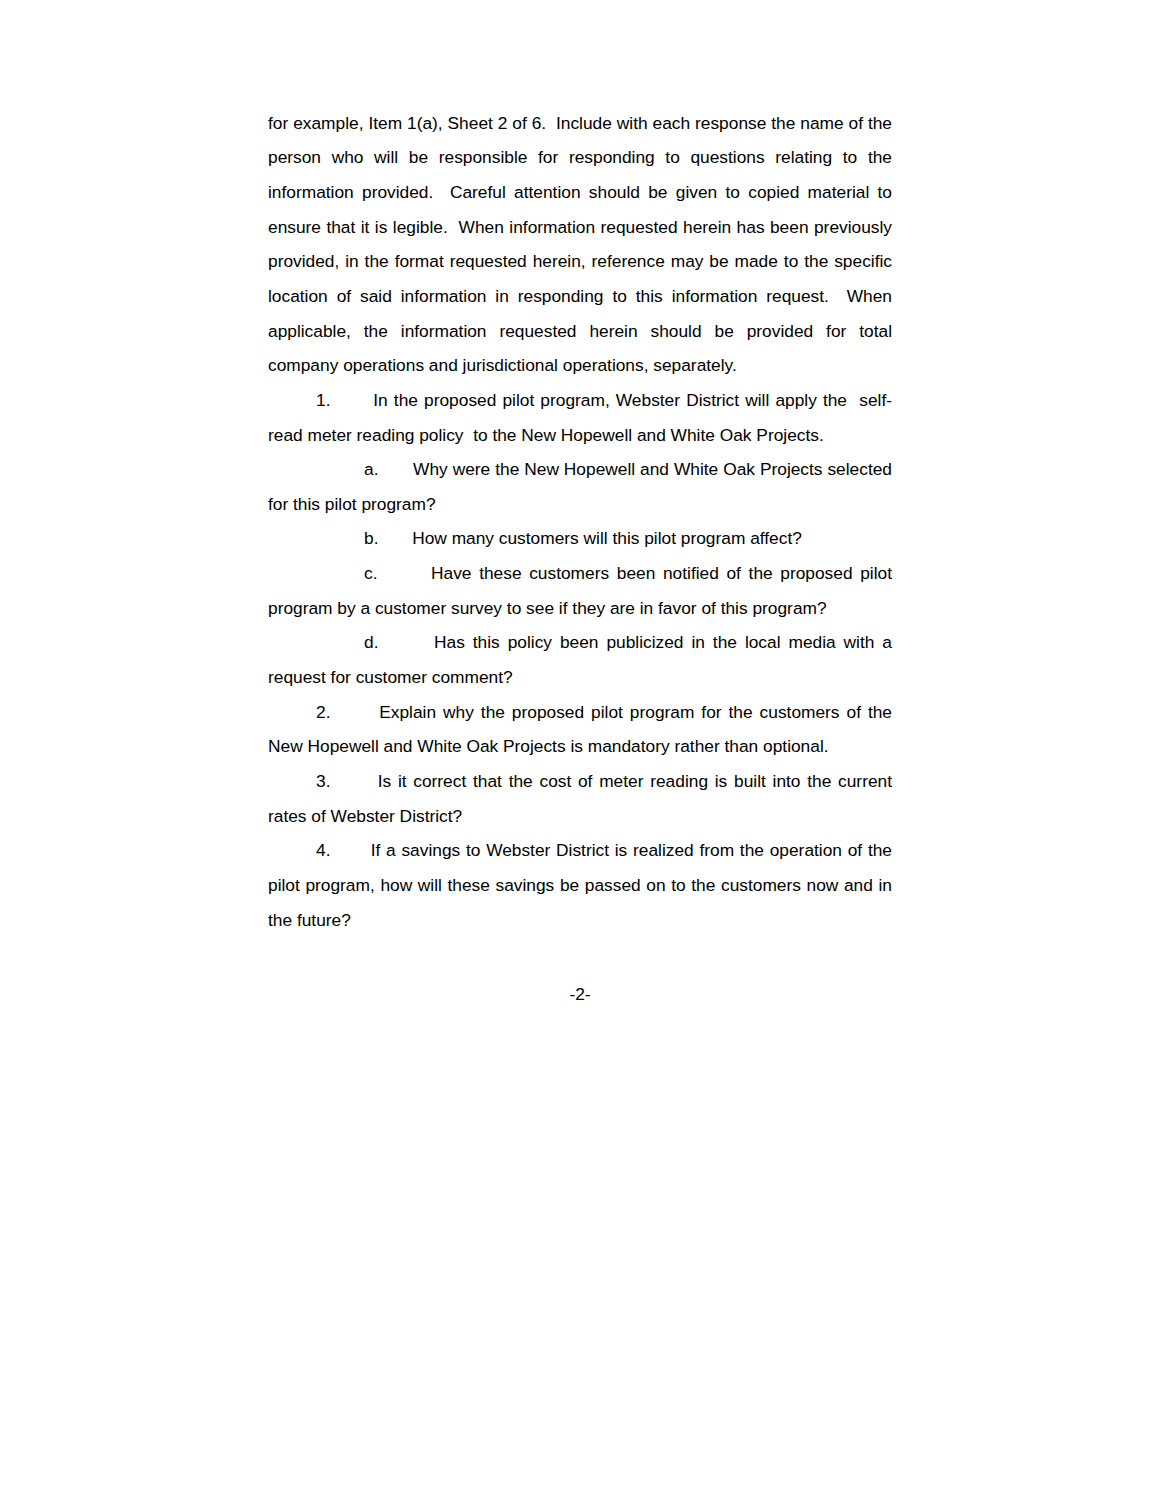for example, Item 1(a), Sheet 2 of 6. Include with each response the name of the person who will be responsible for responding to questions relating to the information provided. Careful attention should be given to copied material to ensure that it is legible. When information requested herein has been previously provided, in the format requested herein, reference may be made to the specific location of said information in responding to this information request. When applicable, the information requested herein should be provided for total company operations and jurisdictional operations, separately.
1. In the proposed pilot program, Webster District will apply the self-read meter reading policy to the New Hopewell and White Oak Projects.
a. Why were the New Hopewell and White Oak Projects selected for this pilot program?
b. How many customers will this pilot program affect?
c. Have these customers been notified of the proposed pilot program by a customer survey to see if they are in favor of this program?
d. Has this policy been publicized in the local media with a request for customer comment?
2. Explain why the proposed pilot program for the customers of the New Hopewell and White Oak Projects is mandatory rather than optional.
3. Is it correct that the cost of meter reading is built into the current rates of Webster District?
4. If a savings to Webster District is realized from the operation of the pilot program, how will these savings be passed on to the customers now and in the future?
-2-